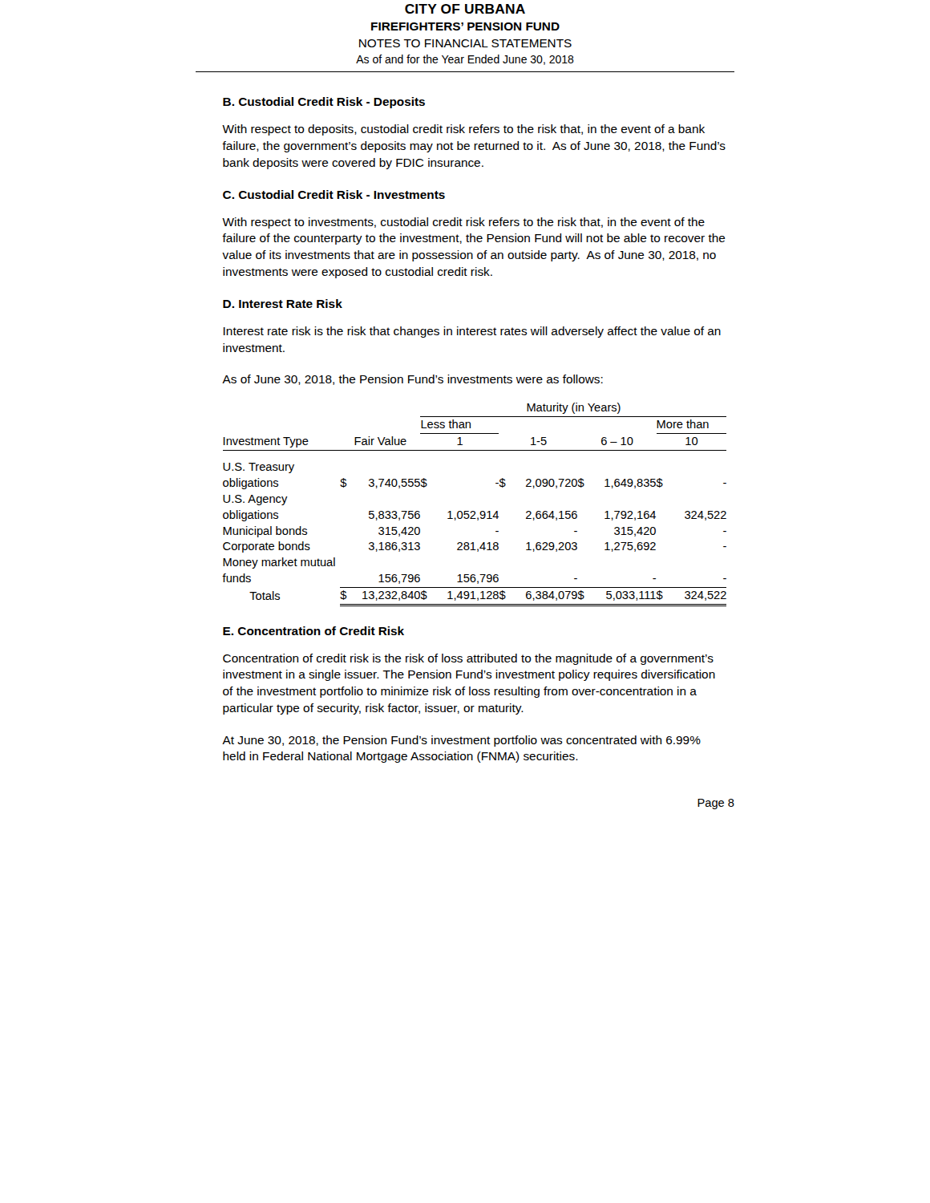CITY OF URBANA
FIREFIGHTERS’ PENSION FUND
NOTES TO FINANCIAL STATEMENTS
As of and for the Year Ended June 30, 2018
B. Custodial Credit Risk - Deposits
With respect to deposits, custodial credit risk refers to the risk that, in the event of a bank failure, the government’s deposits may not be returned to it. As of June 30, 2018, the Fund’s bank deposits were covered by FDIC insurance.
C. Custodial Credit Risk - Investments
With respect to investments, custodial credit risk refers to the risk that, in the event of the failure of the counterparty to the investment, the Pension Fund will not be able to recover the value of its investments that are in possession of an outside party. As of June 30, 2018, no investments were exposed to custodial credit risk.
D. Interest Rate Risk
Interest rate risk is the risk that changes in interest rates will adversely affect the value of an investment.
As of June 30, 2018, the Pension Fund’s investments were as follows:
| | | | Maturity (in Years) |
| | | | Less than | | | More than |
| Investment Type | Fair Value | 1 | 1-5 | 6 – 10 | 10 |
| U.S. Treasury | | | | | | | | | | |
| obligations | $ | 3,740,555 | $ | - | $ | 2,090,720 | $ | 1,649,835 | $ | - |
| U.S. Agency | | | | | | | | | | |
| obligations | | 5,833,756 | | 1,052,914 | | 2,664,156 | | 1,792,164 | | 324,522 |
| Municipal bonds | | 315,420 | | - | | - | | 315,420 | | - |
| Corporate bonds | | 3,186,313 | | 281,418 | | 1,629,203 | | 1,275,692 | | - |
| Money market mutual | | | | | | | | | | |
| funds | | 156,796 | | 156,796 | | - | | - | | - |
| Totals | $ | 13,232,840 | $ | 1,491,128 | $ | 6,384,079 | $ | 5,033,111 | $ | 324,522 |
E. Concentration of Credit Risk
Concentration of credit risk is the risk of loss attributed to the magnitude of a government’s investment in a single issuer. The Pension Fund’s investment policy requires diversification of the investment portfolio to minimize risk of loss resulting from over-concentration in a particular type of security, risk factor, issuer, or maturity.
At June 30, 2018, the Pension Fund’s investment portfolio was concentrated with 6.99% held in Federal National Mortgage Association (FNMA) securities.
Page 8